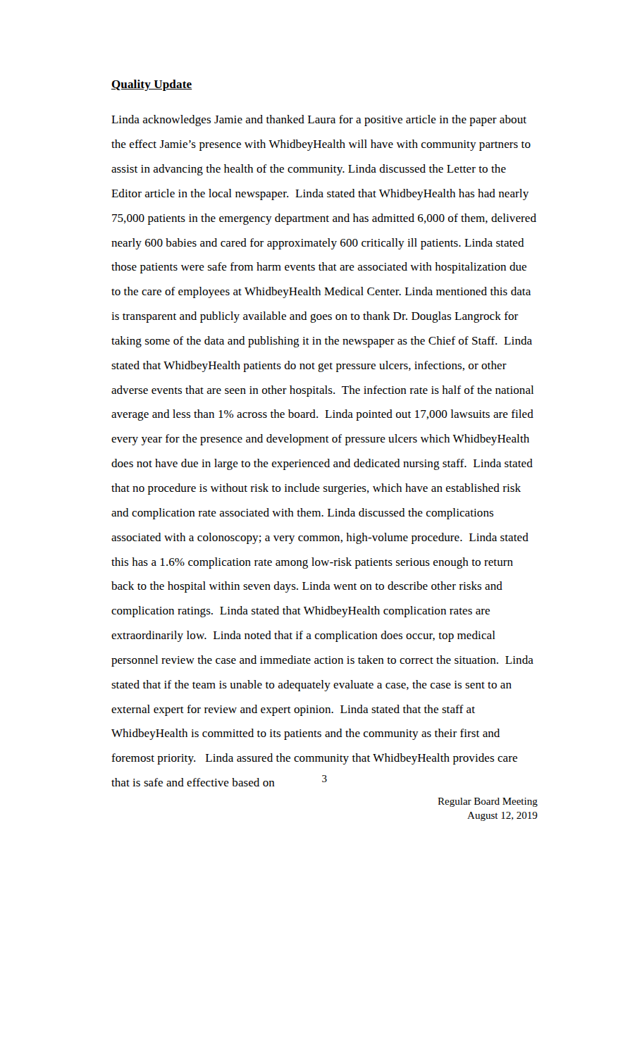Quality Update
Linda acknowledges Jamie and thanked Laura for a positive article in the paper about the effect Jamie’s presence with WhidbeyHealth will have with community partners to assist in advancing the health of the community. Linda discussed the Letter to the Editor article in the local newspaper. Linda stated that WhidbeyHealth has had nearly 75,000 patients in the emergency department and has admitted 6,000 of them, delivered nearly 600 babies and cared for approximately 600 critically ill patients. Linda stated those patients were safe from harm events that are associated with hospitalization due to the care of employees at WhidbeyHealth Medical Center. Linda mentioned this data is transparent and publicly available and goes on to thank Dr. Douglas Langrock for taking some of the data and publishing it in the newspaper as the Chief of Staff. Linda stated that WhidbeyHealth patients do not get pressure ulcers, infections, or other adverse events that are seen in other hospitals. The infection rate is half of the national average and less than 1% across the board. Linda pointed out 17,000 lawsuits are filed every year for the presence and development of pressure ulcers which WhidbeyHealth does not have due in large to the experienced and dedicated nursing staff. Linda stated that no procedure is without risk to include surgeries, which have an established risk and complication rate associated with them. Linda discussed the complications associated with a colonoscopy; a very common, high-volume procedure. Linda stated this has a 1.6% complication rate among low-risk patients serious enough to return back to the hospital within seven days. Linda went on to describe other risks and complication ratings. Linda stated that WhidbeyHealth complication rates are extraordinarily low. Linda noted that if a complication does occur, top medical personnel review the case and immediate action is taken to correct the situation. Linda stated that if the team is unable to adequately evaluate a case, the case is sent to an external expert for review and expert opinion. Linda stated that the staff at WhidbeyHealth is committed to its patients and the community as their first and foremost priority. Linda assured the community that WhidbeyHealth provides care that is safe and effective based on
3
Regular Board Meeting
August 12, 2019